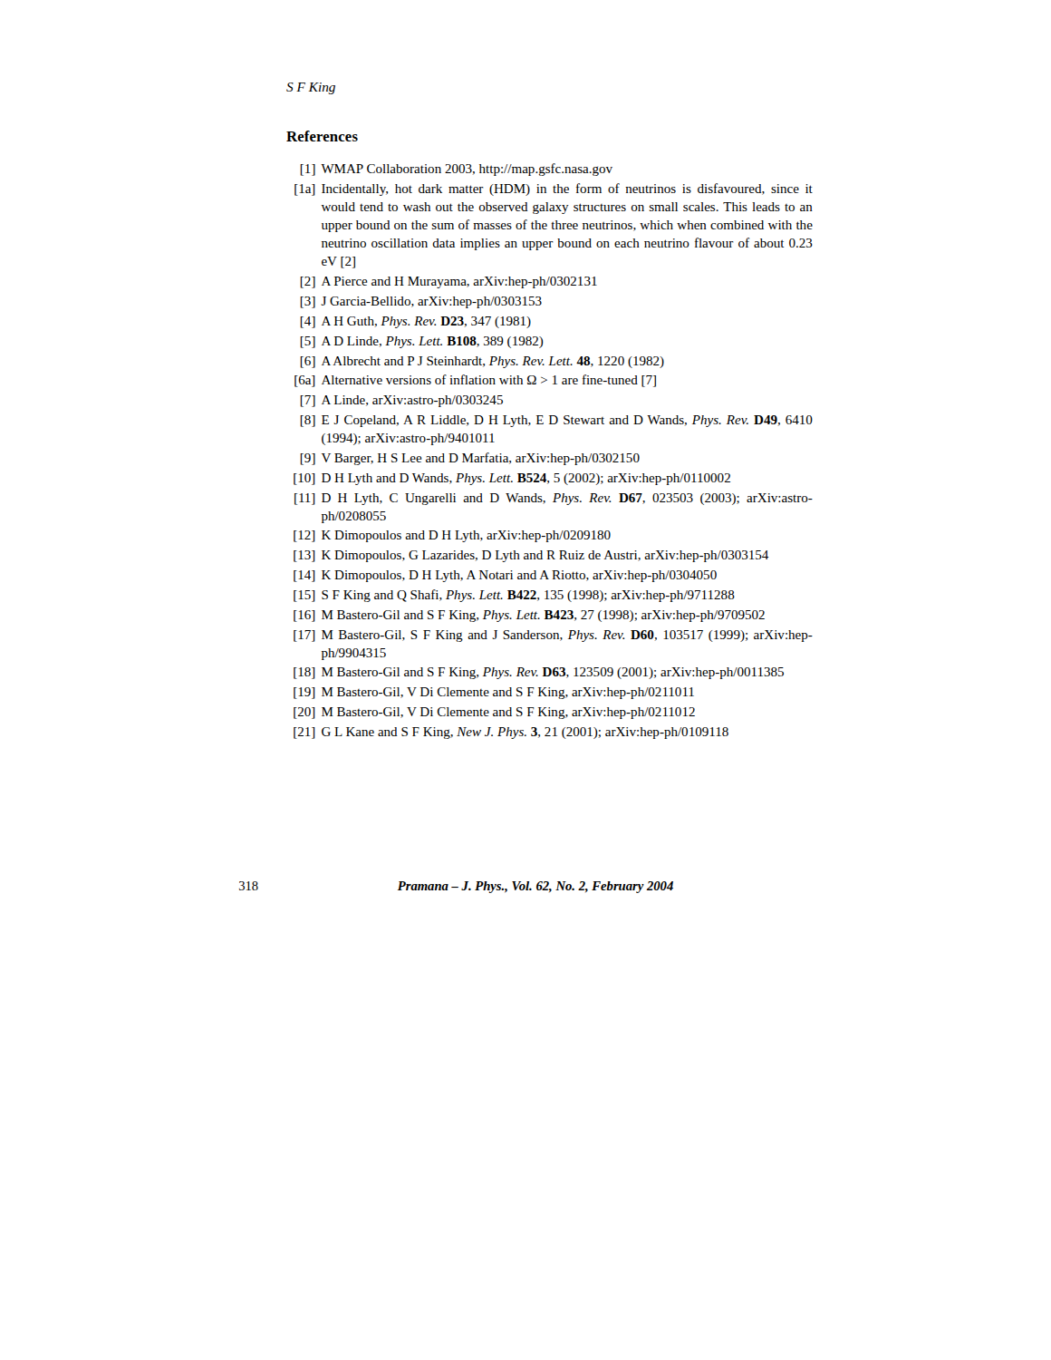S F King
References
[1] WMAP Collaboration 2003, http://map.gsfc.nasa.gov
[1a] Incidentally, hot dark matter (HDM) in the form of neutrinos is disfavoured, since it would tend to wash out the observed galaxy structures on small scales. This leads to an upper bound on the sum of masses of the three neutrinos, which when combined with the neutrino oscillation data implies an upper bound on each neutrino flavour of about 0.23 eV [2]
[2] A Pierce and H Murayama, arXiv:hep-ph/0302131
[3] J Garcia-Bellido, arXiv:hep-ph/0303153
[4] A H Guth, Phys. Rev. D23, 347 (1981)
[5] A D Linde, Phys. Lett. B108, 389 (1982)
[6] A Albrecht and P J Steinhardt, Phys. Rev. Lett. 48, 1220 (1982)
[6a] Alternative versions of inflation with Ω > 1 are fine-tuned [7]
[7] A Linde, arXiv:astro-ph/0303245
[8] E J Copeland, A R Liddle, D H Lyth, E D Stewart and D Wands, Phys. Rev. D49, 6410 (1994); arXiv:astro-ph/9401011
[9] V Barger, H S Lee and D Marfatia, arXiv:hep-ph/0302150
[10] D H Lyth and D Wands, Phys. Lett. B524, 5 (2002); arXiv:hep-ph/0110002
[11] D H Lyth, C Ungarelli and D Wands, Phys. Rev. D67, 023503 (2003); arXiv:astro-ph/0208055
[12] K Dimopoulos and D H Lyth, arXiv:hep-ph/0209180
[13] K Dimopoulos, G Lazarides, D Lyth and R Ruiz de Austri, arXiv:hep-ph/0303154
[14] K Dimopoulos, D H Lyth, A Notari and A Riotto, arXiv:hep-ph/0304050
[15] S F King and Q Shafi, Phys. Lett. B422, 135 (1998); arXiv:hep-ph/9711288
[16] M Bastero-Gil and S F King, Phys. Lett. B423, 27 (1998); arXiv:hep-ph/9709502
[17] M Bastero-Gil, S F King and J Sanderson, Phys. Rev. D60, 103517 (1999); arXiv:hep-ph/9904315
[18] M Bastero-Gil and S F King, Phys. Rev. D63, 123509 (2001); arXiv:hep-ph/0011385
[19] M Bastero-Gil, V Di Clemente and S F King, arXiv:hep-ph/0211011
[20] M Bastero-Gil, V Di Clemente and S F King, arXiv:hep-ph/0211012
[21] G L Kane and S F King, New J. Phys. 3, 21 (2001); arXiv:hep-ph/0109118
318
Pramana – J. Phys., Vol. 62, No. 2, February 2004